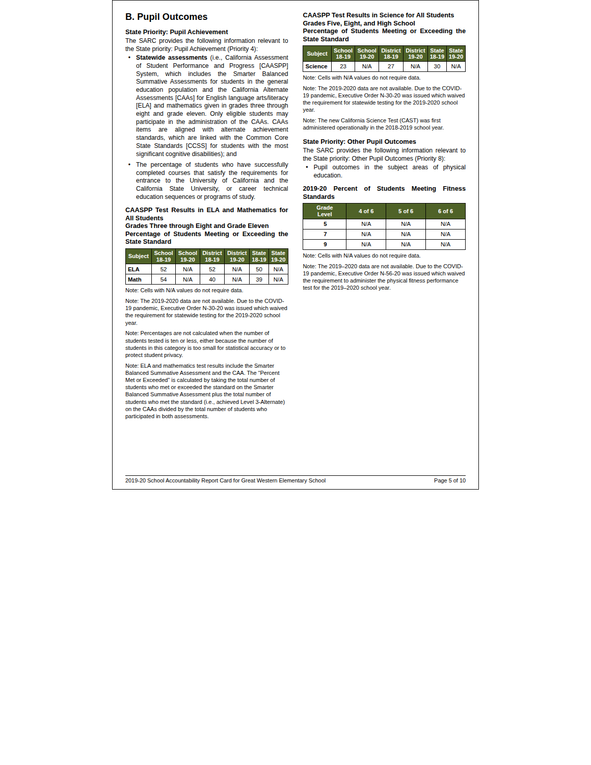B. Pupil Outcomes
State Priority: Pupil Achievement
The SARC provides the following information relevant to the State priority: Pupil Achievement (Priority 4):
Statewide assessments (i.e., California Assessment of Student Performance and Progress [CAASPP] System, which includes the Smarter Balanced Summative Assessments for students in the general education population and the California Alternate Assessments [CAAs] for English language arts/literacy [ELA] and mathematics given in grades three through eight and grade eleven. Only eligible students may participate in the administration of the CAAs. CAAs items are aligned with alternate achievement standards, which are linked with the Common Core State Standards [CCSS] for students with the most significant cognitive disabilities); and
The percentage of students who have successfully completed courses that satisfy the requirements for entrance to the University of California and the California State University, or career technical education sequences or programs of study.
CAASPP Test Results in ELA and Mathematics for All Students
Grades Three through Eight and Grade Eleven
Percentage of Students Meeting or Exceeding the State Standard
| Subject | School 18-19 | School 19-20 | District 18-19 | District 19-20 | State 18-19 | State 19-20 |
| --- | --- | --- | --- | --- | --- | --- |
| ELA | 52 | N/A | 52 | N/A | 50 | N/A |
| Math | 54 | N/A | 40 | N/A | 39 | N/A |
Note: Cells with N/A values do not require data.
Note: The 2019-2020 data are not available. Due to the COVID-19 pandemic, Executive Order N-30-20 was issued which waived the requirement for statewide testing for the 2019-2020 school year.
Note: Percentages are not calculated when the number of students tested is ten or less, either because the number of students in this category is too small for statistical accuracy or to protect student privacy.
Note: ELA and mathematics test results include the Smarter Balanced Summative Assessment and the CAA. The “Percent Met or Exceeded” is calculated by taking the total number of students who met or exceeded the standard on the Smarter Balanced Summative Assessment plus the total number of students who met the standard (i.e., achieved Level 3-Alternate) on the CAAs divided by the total number of students who participated in both assessments.
CAASPP Test Results in Science for All Students
Grades Five, Eight, and High School
Percentage of Students Meeting or Exceeding the State Standard
| Subject | School 18-19 | School 19-20 | District 18-19 | District 19-20 | State 18-19 | State 19-20 |
| --- | --- | --- | --- | --- | --- | --- |
| Science | 23 | N/A | 27 | N/A | 30 | N/A |
Note: Cells with N/A values do not require data.
Note: The 2019-2020 data are not available. Due to the COVID-19 pandemic, Executive Order N-30-20 was issued which waived the requirement for statewide testing for the 2019-2020 school year.
Note: The new California Science Test (CAST) was first administered operationally in the 2018-2019 school year.
State Priority: Other Pupil Outcomes
The SARC provides the following information relevant to the State priority: Other Pupil Outcomes (Priority 8):
Pupil outcomes in the subject areas of physical education.
2019-20 Percent of Students Meeting Fitness Standards
| Grade Level | 4 of 6 | 5 of 6 | 6 of 6 |
| --- | --- | --- | --- |
| 5 | N/A | N/A | N/A |
| 7 | N/A | N/A | N/A |
| 9 | N/A | N/A | N/A |
Note: Cells with N/A values do not require data.
Note: The 2019–2020 data are not available. Due to the COVID-19 pandemic, Executive Order N-56-20 was issued which waived the requirement to administer the physical fitness performance test for the 2019–2020 school year.
2019-20 School Accountability Report Card for Great Western Elementary School
Page 5 of 10